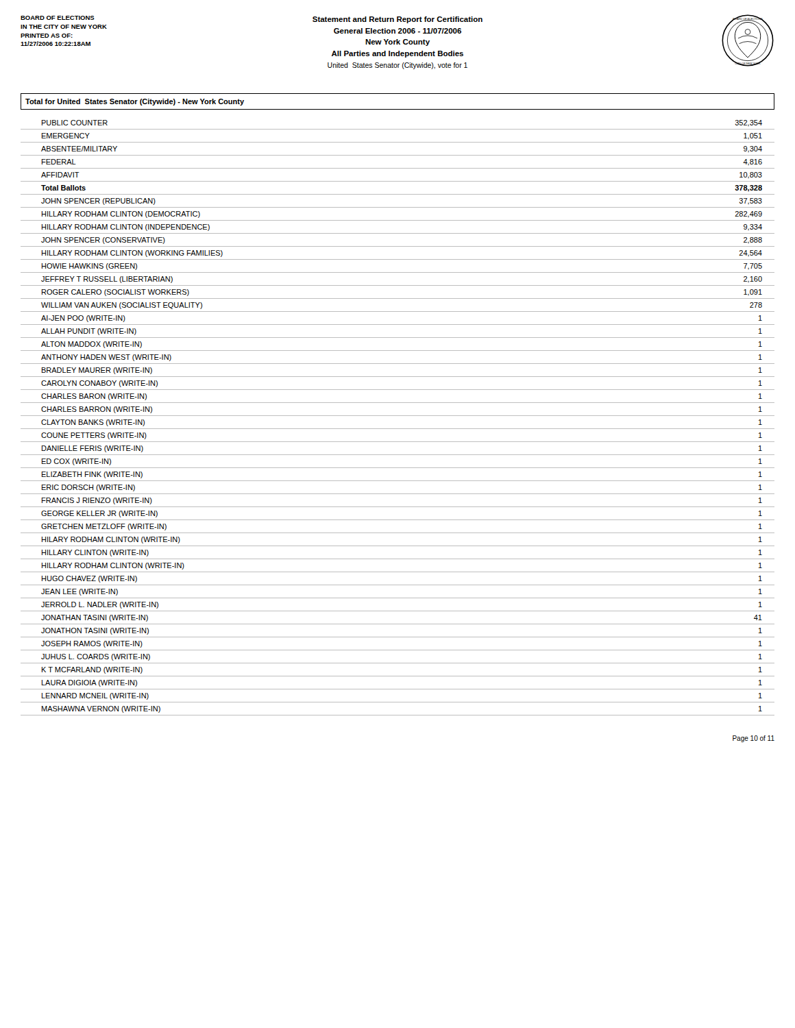BOARD OF ELECTIONS
IN THE CITY OF NEW YORK
PRINTED AS OF:
11/27/2006 10:22:18AM
Statement and Return Report for Certification
General Election 2006 - 11/07/2006
New York County
All Parties and Independent Bodies
United States Senator (Citywide), vote for 1
BOARD OF ELECTIONS CITY OF NEW YORK
Total for United States Senator (Citywide) - New York County
| PUBLIC COUNTER | 352,354 |
| EMERGENCY | 1,051 |
| ABSENTEE/MILITARY | 9,304 |
| FEDERAL | 4,816 |
| AFFIDAVIT | 10,803 |
| Total Ballots | 378,328 |
| JOHN SPENCER (REPUBLICAN) | 37,583 |
| HILLARY RODHAM CLINTON (DEMOCRATIC) | 282,469 |
| HILLARY RODHAM CLINTON (INDEPENDENCE) | 9,334 |
| JOHN SPENCER (CONSERVATIVE) | 2,888 |
| HILLARY RODHAM CLINTON (WORKING FAMILIES) | 24,564 |
| HOWIE HAWKINS (GREEN) | 7,705 |
| JEFFREY T RUSSELL (LIBERTARIAN) | 2,160 |
| ROGER CALERO (SOCIALIST WORKERS) | 1,091 |
| WILLIAM VAN AUKEN (SOCIALIST EQUALITY) | 278 |
| AI-JEN POO (WRITE-IN) | 1 |
| ALLAH PUNDIT (WRITE-IN) | 1 |
| ALTON MADDOX (WRITE-IN) | 1 |
| ANTHONY HADEN WEST (WRITE-IN) | 1 |
| BRADLEY MAURER (WRITE-IN) | 1 |
| CAROLYN CONABOY (WRITE-IN) | 1 |
| CHARLES BARON (WRITE-IN) | 1 |
| CHARLES BARRON (WRITE-IN) | 1 |
| CLAYTON BANKS (WRITE-IN) | 1 |
| COUNE PETTERS (WRITE-IN) | 1 |
| DANIELLE FERIS (WRITE-IN) | 1 |
| ED COX (WRITE-IN) | 1 |
| ELIZABETH FINK (WRITE-IN) | 1 |
| ERIC DORSCH (WRITE-IN) | 1 |
| FRANCIS J RIENZO (WRITE-IN) | 1 |
| GEORGE KELLER JR (WRITE-IN) | 1 |
| GRETCHEN METZLOFF (WRITE-IN) | 1 |
| HILARY RODHAM CLINTON (WRITE-IN) | 1 |
| HILLARY CLINTON (WRITE-IN) | 1 |
| HILLARY RODHAM CLINTON (WRITE-IN) | 1 |
| HUGO CHAVEZ (WRITE-IN) | 1 |
| JEAN LEE (WRITE-IN) | 1 |
| JERROLD L. NADLER (WRITE-IN) | 1 |
| JONATHAN TASINI (WRITE-IN) | 41 |
| JONATHON TASINI (WRITE-IN) | 1 |
| JOSEPH RAMOS (WRITE-IN) | 1 |
| JUHUS L. COARDS (WRITE-IN) | 1 |
| K T MCFARLAND (WRITE-IN) | 1 |
| LAURA DIGIOIA (WRITE-IN) | 1 |
| LENNARD MCNEIL (WRITE-IN) | 1 |
| MASHAWNA VERNON (WRITE-IN) | 1 |
Page 10 of 11